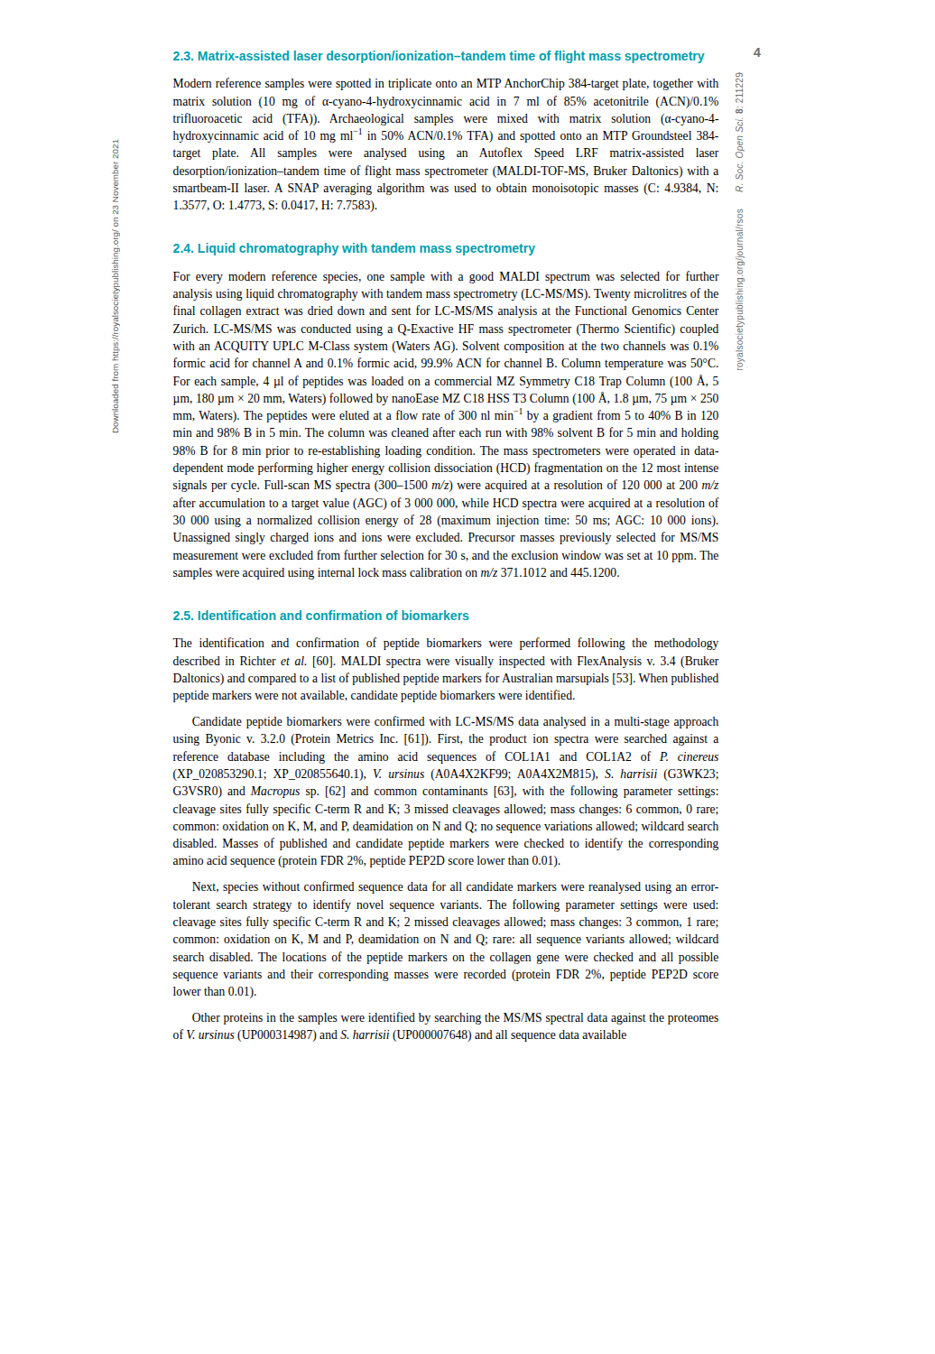4
royalsocietypublishing.org/journal/rsos R. Soc. Open Sci. 8: 211229
Downloaded from https://royalsocietypublishing.org/ on 23 November 2021
2.3. Matrix-assisted laser desorption/ionization–tandem time of flight mass spectrometry
Modern reference samples were spotted in triplicate onto an MTP AnchorChip 384-target plate, together with matrix solution (10 mg of α-cyano-4-hydroxycinnamic acid in 7 ml of 85% acetonitrile (ACN)/0.1% trifluoroacetic acid (TFA)). Archaeological samples were mixed with matrix solution (α-cyano-4-hydroxycinnamic acid of 10 mg ml−1 in 50% ACN/0.1% TFA) and spotted onto an MTP Groundsteel 384-target plate. All samples were analysed using an Autoflex Speed LRF matrix-assisted laser desorption/ionization–tandem time of flight mass spectrometer (MALDI-TOF-MS, Bruker Daltonics) with a smartbeam-II laser. A SNAP averaging algorithm was used to obtain monoisotopic masses (C: 4.9384, N: 1.3577, O: 1.4773, S: 0.0417, H: 7.7583).
2.4. Liquid chromatography with tandem mass spectrometry
For every modern reference species, one sample with a good MALDI spectrum was selected for further analysis using liquid chromatography with tandem mass spectrometry (LC-MS/MS). Twenty microlitres of the final collagen extract was dried down and sent for LC-MS/MS analysis at the Functional Genomics Center Zurich. LC-MS/MS was conducted using a Q-Exactive HF mass spectrometer (Thermo Scientific) coupled with an ACQUITY UPLC M-Class system (Waters AG). Solvent composition at the two channels was 0.1% formic acid for channel A and 0.1% formic acid, 99.9% ACN for channel B. Column temperature was 50°C. For each sample, 4 µl of peptides was loaded on a commercial MZ Symmetry C18 Trap Column (100 Å, 5 µm, 180 µm × 20 mm, Waters) followed by nanoEase MZ C18 HSS T3 Column (100 Å, 1.8 µm, 75 µm × 250 mm, Waters). The peptides were eluted at a flow rate of 300 nl min−1 by a gradient from 5 to 40% B in 120 min and 98% B in 5 min. The column was cleaned after each run with 98% solvent B for 5 min and holding 98% B for 8 min prior to re-establishing loading condition. The mass spectrometers were operated in data-dependent mode performing higher energy collision dissociation (HCD) fragmentation on the 12 most intense signals per cycle. Full-scan MS spectra (300–1500 m/z) were acquired at a resolution of 120 000 at 200 m/z after accumulation to a target value (AGC) of 3 000 000, while HCD spectra were acquired at a resolution of 30 000 using a normalized collision energy of 28 (maximum injection time: 50 ms; AGC: 10 000 ions). Unassigned singly charged ions and ions were excluded. Precursor masses previously selected for MS/MS measurement were excluded from further selection for 30 s, and the exclusion window was set at 10 ppm. The samples were acquired using internal lock mass calibration on m/z 371.1012 and 445.1200.
2.5. Identification and confirmation of biomarkers
The identification and confirmation of peptide biomarkers were performed following the methodology described in Richter et al. [60]. MALDI spectra were visually inspected with FlexAnalysis v. 3.4 (Bruker Daltonics) and compared to a list of published peptide markers for Australian marsupials [53]. When published peptide markers were not available, candidate peptide biomarkers were identified.
Candidate peptide biomarkers were confirmed with LC-MS/MS data analysed in a multi-stage approach using Byonic v. 3.2.0 (Protein Metrics Inc. [61]). First, the product ion spectra were searched against a reference database including the amino acid sequences of COL1A1 and COL1A2 of P. cinereus (XP_020853290.1; XP_020855640.1), V. ursinus (A0A4X2KF99; A0A4X2M815), S. harrisii (G3WK23; G3VSR0) and Macropus sp. [62] and common contaminants [63], with the following parameter settings: cleavage sites fully specific C-term R and K; 3 missed cleavages allowed; mass changes: 6 common, 0 rare; common: oxidation on K, M, and P, deamidation on N and Q; no sequence variations allowed; wildcard search disabled. Masses of published and candidate peptide markers were checked to identify the corresponding amino acid sequence (protein FDR 2%, peptide PEP2D score lower than 0.01).
Next, species without confirmed sequence data for all candidate markers were reanalysed using an error-tolerant search strategy to identify novel sequence variants. The following parameter settings were used: cleavage sites fully specific C-term R and K; 2 missed cleavages allowed; mass changes: 3 common, 1 rare; common: oxidation on K, M and P, deamidation on N and Q; rare: all sequence variants allowed; wildcard search disabled. The locations of the peptide markers on the collagen gene were checked and all possible sequence variants and their corresponding masses were recorded (protein FDR 2%, peptide PEP2D score lower than 0.01).
Other proteins in the samples were identified by searching the MS/MS spectral data against the proteomes of V. ursinus (UP000314987) and S. harrisii (UP000007648) and all sequence data available